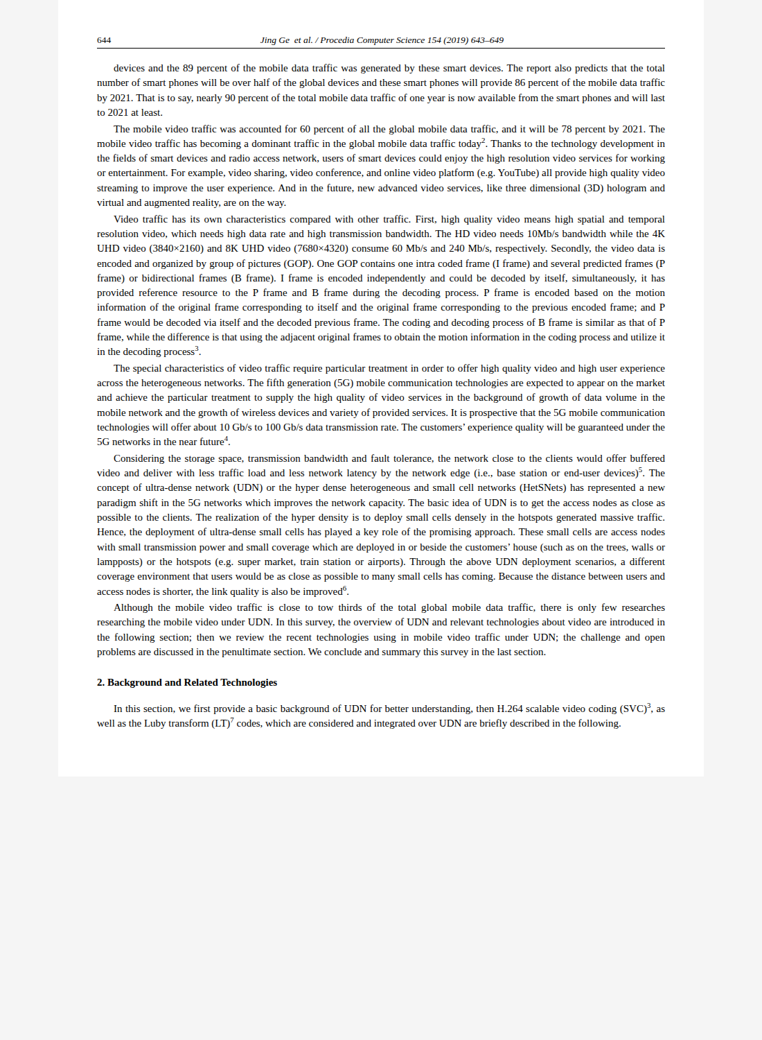644 Jing Ge et al. / Procedia Computer Science 154 (2019) 643–649
devices and the 89 percent of the mobile data traffic was generated by these smart devices. The report also predicts that the total number of smart phones will be over half of the global devices and these smart phones will provide 86 percent of the mobile data traffic by 2021. That is to say, nearly 90 percent of the total mobile data traffic of one year is now available from the smart phones and will last to 2021 at least.
The mobile video traffic was accounted for 60 percent of all the global mobile data traffic, and it will be 78 percent by 2021. The mobile video traffic has becoming a dominant traffic in the global mobile data traffic today2. Thanks to the technology development in the fields of smart devices and radio access network, users of smart devices could enjoy the high resolution video services for working or entertainment. For example, video sharing, video conference, and online video platform (e.g. YouTube) all provide high quality video streaming to improve the user experience. And in the future, new advanced video services, like three dimensional (3D) hologram and virtual and augmented reality, are on the way.
Video traffic has its own characteristics compared with other traffic. First, high quality video means high spatial and temporal resolution video, which needs high data rate and high transmission bandwidth. The HD video needs 10Mb/s bandwidth while the 4K UHD video (3840×2160) and 8K UHD video (7680×4320) consume 60 Mb/s and 240 Mb/s, respectively. Secondly, the video data is encoded and organized by group of pictures (GOP). One GOP contains one intra coded frame (I frame) and several predicted frames (P frame) or bidirectional frames (B frame). I frame is encoded independently and could be decoded by itself, simultaneously, it has provided reference resource to the P frame and B frame during the decoding process. P frame is encoded based on the motion information of the original frame corresponding to itself and the original frame corresponding to the previous encoded frame; and P frame would be decoded via itself and the decoded previous frame. The coding and decoding process of B frame is similar as that of P frame, while the difference is that using the adjacent original frames to obtain the motion information in the coding process and utilize it in the decoding process3.
The special characteristics of video traffic require particular treatment in order to offer high quality video and high user experience across the heterogeneous networks. The fifth generation (5G) mobile communication technologies are expected to appear on the market and achieve the particular treatment to supply the high quality of video services in the background of growth of data volume in the mobile network and the growth of wireless devices and variety of provided services. It is prospective that the 5G mobile communication technologies will offer about 10 Gb/s to 100 Gb/s data transmission rate. The customers’ experience quality will be guaranteed under the 5G networks in the near future4.
Considering the storage space, transmission bandwidth and fault tolerance, the network close to the clients would offer buffered video and deliver with less traffic load and less network latency by the network edge (i.e., base station or end-user devices)5. The concept of ultra-dense network (UDN) or the hyper dense heterogeneous and small cell networks (HetSNets) has represented a new paradigm shift in the 5G networks which improves the network capacity. The basic idea of UDN is to get the access nodes as close as possible to the clients. The realization of the hyper density is to deploy small cells densely in the hotspots generated massive traffic. Hence, the deployment of ultra-dense small cells has played a key role of the promising approach. These small cells are access nodes with small transmission power and small coverage which are deployed in or beside the customers’ house (such as on the trees, walls or lampposts) or the hotspots (e.g. super market, train station or airports). Through the above UDN deployment scenarios, a different coverage environment that users would be as close as possible to many small cells has coming. Because the distance between users and access nodes is shorter, the link quality is also be improved6.
Although the mobile video traffic is close to tow thirds of the total global mobile data traffic, there is only few researches researching the mobile video under UDN. In this survey, the overview of UDN and relevant technologies about video are introduced in the following section; then we review the recent technologies using in mobile video traffic under UDN; the challenge and open problems are discussed in the penultimate section. We conclude and summary this survey in the last section.
2. Background and Related Technologies
In this section, we first provide a basic background of UDN for better understanding, then H.264 scalable video coding (SVC)3, as well as the Luby transform (LT)7 codes, which are considered and integrated over UDN are briefly described in the following.